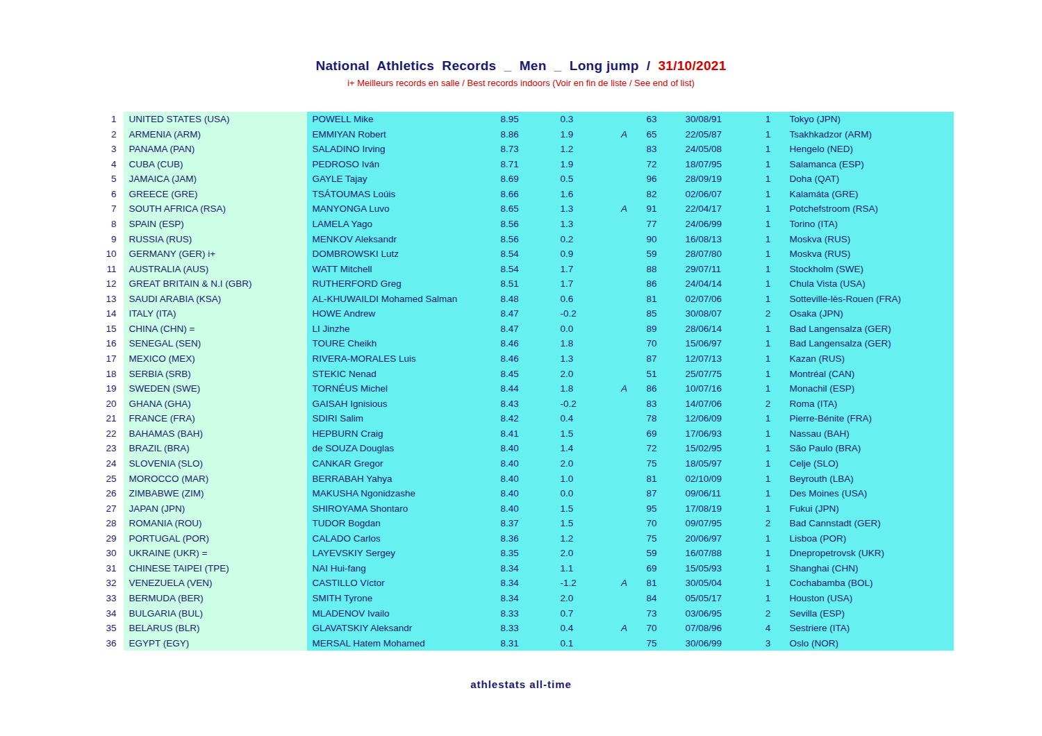National Athletics Records _ Men _ Long jump / 31/10/2021
i+ Meilleurs records en salle / Best records indoors (Voir en fin de liste / See end of list)
| 1 | UNITED STATES (USA) | POWELL Mike | 8.95 | 0.3 | | 63 | 30/08/91 | 1 | Tokyo (JPN) |
| 2 | ARMENIA (ARM) | EMMIYAN Robert | 8.86 | 1.9 | A | 65 | 22/05/87 | 1 | Tsakhkadzor (ARM) |
| 3 | PANAMA (PAN) | SALADINO Irving | 8.73 | 1.2 | | 83 | 24/05/08 | 1 | Hengelo (NED) |
| 4 | CUBA (CUB) | PEDROSO Iván | 8.71 | 1.9 | | 72 | 18/07/95 | 1 | Salamanca (ESP) |
| 5 | JAMAICA (JAM) | GAYLE Tajay | 8.69 | 0.5 | | 96 | 28/09/19 | 1 | Doha (QAT) |
| 6 | GREECE (GRE) | TSÁTOUMAS Loúis | 8.66 | 1.6 | | 82 | 02/06/07 | 1 | Kalamáta (GRE) |
| 7 | SOUTH AFRICA (RSA) | MANYONGA Luvo | 8.65 | 1.3 | A | 91 | 22/04/17 | 1 | Potchefstroom (RSA) |
| 8 | SPAIN (ESP) | LAMELA Yago | 8.56 | 1.3 | | 77 | 24/06/99 | 1 | Torino (ITA) |
| 9 | RUSSIA (RUS) | MENKOV Aleksandr | 8.56 | 0.2 | | 90 | 16/08/13 | 1 | Moskva (RUS) |
| 10 | GERMANY (GER) i+ | DOMBROWSKI Lutz | 8.54 | 0.9 | | 59 | 28/07/80 | 1 | Moskva (RUS) |
| 11 | AUSTRALIA (AUS) | WATT Mitchell | 8.54 | 1.7 | | 88 | 29/07/11 | 1 | Stockholm (SWE) |
| 12 | GREAT BRITAIN & N.I (GBR) | RUTHERFORD Greg | 8.51 | 1.7 | | 86 | 24/04/14 | 1 | Chula Vista (USA) |
| 13 | SAUDI ARABIA (KSA) | AL-KHUWAILDI Mohamed Salman | 8.48 | 0.6 | | 81 | 02/07/06 | 1 | Sotteville-lès-Rouen (FRA) |
| 14 | ITALY (ITA) | HOWE Andrew | 8.47 | -0.2 | | 85 | 30/08/07 | 2 | Osaka (JPN) |
| 15 | CHINA (CHN) = | LI Jinzhe | 8.47 | 0.0 | | 89 | 28/06/14 | 1 | Bad Langensalza (GER) |
| 16 | SENEGAL (SEN) | TOURE Cheikh | 8.46 | 1.8 | | 70 | 15/06/97 | 1 | Bad Langensalza (GER) |
| 17 | MEXICO (MEX) | RIVERA-MORALES Luis | 8.46 | 1.3 | | 87 | 12/07/13 | 1 | Kazan (RUS) |
| 18 | SERBIA (SRB) | STEKIC Nenad | 8.45 | 2.0 | | 51 | 25/07/75 | 1 | Montréal (CAN) |
| 19 | SWEDEN (SWE) | TORNÉUS Michel | 8.44 | 1.8 | A | 86 | 10/07/16 | 1 | Monachil (ESP) |
| 20 | GHANA (GHA) | GAISAH Ignisious | 8.43 | -0.2 | | 83 | 14/07/06 | 2 | Roma (ITA) |
| 21 | FRANCE (FRA) | SDIRI Salim | 8.42 | 0.4 | | 78 | 12/06/09 | 1 | Pierre-Bénite (FRA) |
| 22 | BAHAMAS (BAH) | HEPBURN Craig | 8.41 | 1.5 | | 69 | 17/06/93 | 1 | Nassau (BAH) |
| 23 | BRAZIL (BRA) | de SOUZA Douglas | 8.40 | 1.4 | | 72 | 15/02/95 | 1 | São Paulo (BRA) |
| 24 | SLOVENIA (SLO) | CANKAR Gregor | 8.40 | 2.0 | | 75 | 18/05/97 | 1 | Celje (SLO) |
| 25 | MOROCCO (MAR) | BERRABAH Yahya | 8.40 | 1.0 | | 81 | 02/10/09 | 1 | Beyrouth (LBA) |
| 26 | ZIMBABWE (ZIM) | MAKUSHA Ngonidzashe | 8.40 | 0.0 | | 87 | 09/06/11 | 1 | Des Moines (USA) |
| 27 | JAPAN (JPN) | SHIROYAMA Shontaro | 8.40 | 1.5 | | 95 | 17/08/19 | 1 | Fukui (JPN) |
| 28 | ROMANIA (ROU) | TUDOR Bogdan | 8.37 | 1.5 | | 70 | 09/07/95 | 2 | Bad Cannstadt (GER) |
| 29 | PORTUGAL (POR) | CALADO Carlos | 8.36 | 1.2 | | 75 | 20/06/97 | 1 | Lisboa (POR) |
| 30 | UKRAINE (UKR) = | LAYEVSKIY Sergey | 8.35 | 2.0 | | 59 | 16/07/88 | 1 | Dnepropetrovsk (UKR) |
| 31 | CHINESE TAIPEI (TPE) | NAI Hui-fang | 8.34 | 1.1 | | 69 | 15/05/93 | 1 | Shanghai (CHN) |
| 32 | VENEZUELA (VEN) | CASTILLO Víctor | 8.34 | -1.2 | A | 81 | 30/05/04 | 1 | Cochabamba (BOL) |
| 33 | BERMUDA (BER) | SMITH Tyrone | 8.34 | 2.0 | | 84 | 05/05/17 | 1 | Houston (USA) |
| 34 | BULGARIA (BUL) | MLADENOV Ivailo | 8.33 | 0.7 | | 73 | 03/06/95 | 2 | Sevilla (ESP) |
| 35 | BELARUS (BLR) | GLAVATSKIY Aleksandr | 8.33 | 0.4 | A | 70 | 07/08/96 | 4 | Sestriere (ITA) |
| 36 | EGYPT (EGY) | MERSAL Hatem Mohamed | 8.31 | 0.1 | | 75 | 30/06/99 | 3 | Oslo (NOR) |
athlestats all-time